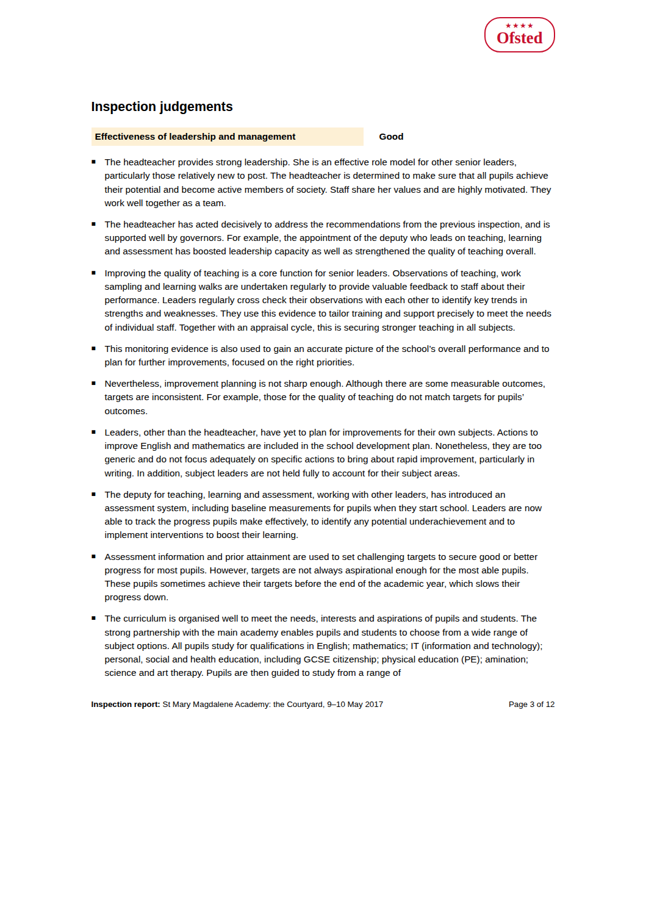★★★★
Ofsted
Inspection judgements
Effectiveness of leadership and management
Good
The headteacher provides strong leadership. She is an effective role model for other senior leaders, particularly those relatively new to post. The headteacher is determined to make sure that all pupils achieve their potential and become active members of society. Staff share her values and are highly motivated. They work well together as a team.
The headteacher has acted decisively to address the recommendations from the previous inspection, and is supported well by governors. For example, the appointment of the deputy who leads on teaching, learning and assessment has boosted leadership capacity as well as strengthened the quality of teaching overall.
Improving the quality of teaching is a core function for senior leaders. Observations of teaching, work sampling and learning walks are undertaken regularly to provide valuable feedback to staff about their performance. Leaders regularly cross check their observations with each other to identify key trends in strengths and weaknesses. They use this evidence to tailor training and support precisely to meet the needs of individual staff. Together with an appraisal cycle, this is securing stronger teaching in all subjects.
This monitoring evidence is also used to gain an accurate picture of the school’s overall performance and to plan for further improvements, focused on the right priorities.
Nevertheless, improvement planning is not sharp enough. Although there are some measurable outcomes, targets are inconsistent. For example, those for the quality of teaching do not match targets for pupils’ outcomes.
Leaders, other than the headteacher, have yet to plan for improvements for their own subjects. Actions to improve English and mathematics are included in the school development plan. Nonetheless, they are too generic and do not focus adequately on specific actions to bring about rapid improvement, particularly in writing. In addition, subject leaders are not held fully to account for their subject areas.
The deputy for teaching, learning and assessment, working with other leaders, has introduced an assessment system, including baseline measurements for pupils when they start school. Leaders are now able to track the progress pupils make effectively, to identify any potential underachievement and to implement interventions to boost their learning.
Assessment information and prior attainment are used to set challenging targets to secure good or better progress for most pupils. However, targets are not always aspirational enough for the most able pupils. These pupils sometimes achieve their targets before the end of the academic year, which slows their progress down.
The curriculum is organised well to meet the needs, interests and aspirations of pupils and students. The strong partnership with the main academy enables pupils and students to choose from a wide range of subject options. All pupils study for qualifications in English; mathematics; IT (information and technology); personal, social and health education, including GCSE citizenship; physical education (PE); amination; science and art therapy. Pupils are then guided to study from a range of
Inspection report: St Mary Magdalene Academy: the Courtyard, 9–10 May 2017
Page 3 of 12